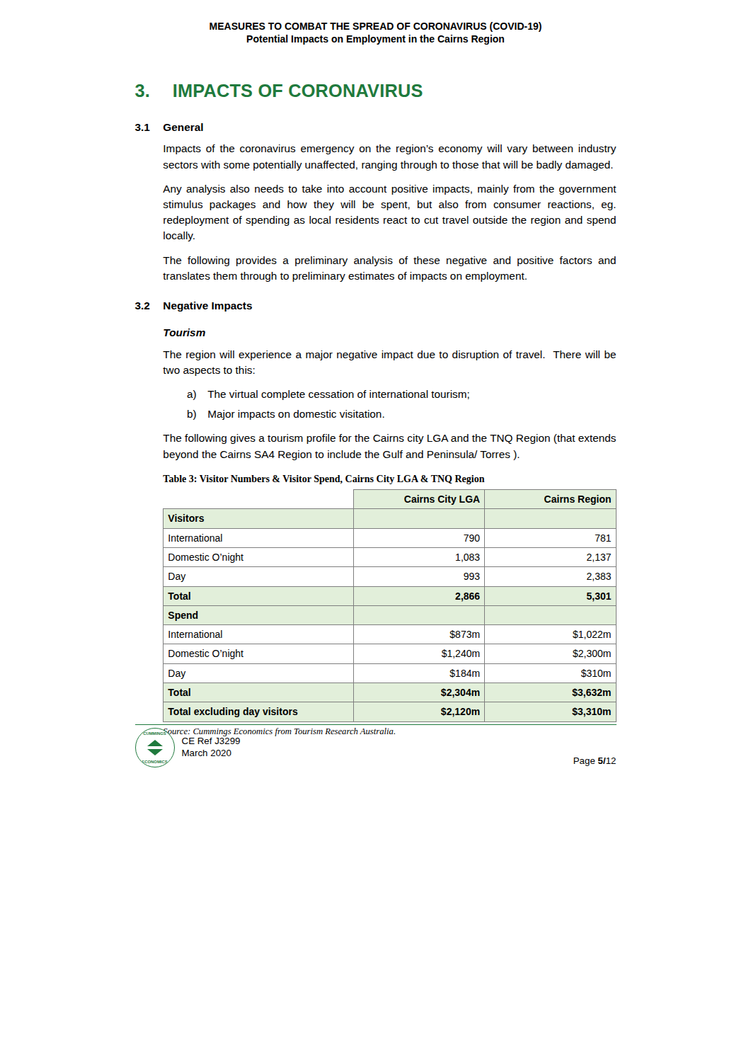MEASURES TO COMBAT THE SPREAD OF CORONAVIRUS (COVID-19) Potential Impacts on Employment in the Cairns Region
3. IMPACTS OF CORONAVIRUS
3.1 General
Impacts of the coronavirus emergency on the region’s economy will vary between industry sectors with some potentially unaffected, ranging through to those that will be badly damaged.
Any analysis also needs to take into account positive impacts, mainly from the government stimulus packages and how they will be spent, but also from consumer reactions, eg. redeployment of spending as local residents react to cut travel outside the region and spend locally.
The following provides a preliminary analysis of these negative and positive factors and translates them through to preliminary estimates of impacts on employment.
3.2 Negative Impacts
Tourism
The region will experience a major negative impact due to disruption of travel. There will be two aspects to this:
a) The virtual complete cessation of international tourism;
b) Major impacts on domestic visitation.
The following gives a tourism profile for the Cairns city LGA and the TNQ Region (that extends beyond the Cairns SA4 Region to include the Gulf and Peninsula/ Torres ).
Table 3: Visitor Numbers & Visitor Spend, Cairns City LGA & TNQ Region
| | Cairns City LGA | Cairns Region |
| --- | --- | --- |
| Visitors | | |
| International | 790 | 781 |
| Domestic O’night | 1,083 | 2,137 |
| Day | 993 | 2,383 |
| Total | 2,866 | 5,301 |
| Spend | | |
| International | $873m | $1,022m |
| Domestic O’night | $1,240m | $2,300m |
| Day | $184m | $310m |
| Total | $2,304m | $3,632m |
| Total excluding day visitors | $2,120m | $3,310m |
Source: Cummings Economics from Tourism Research Australia.
Cummings
Economics
CE Ref J3299
March 2020
Page 5/12